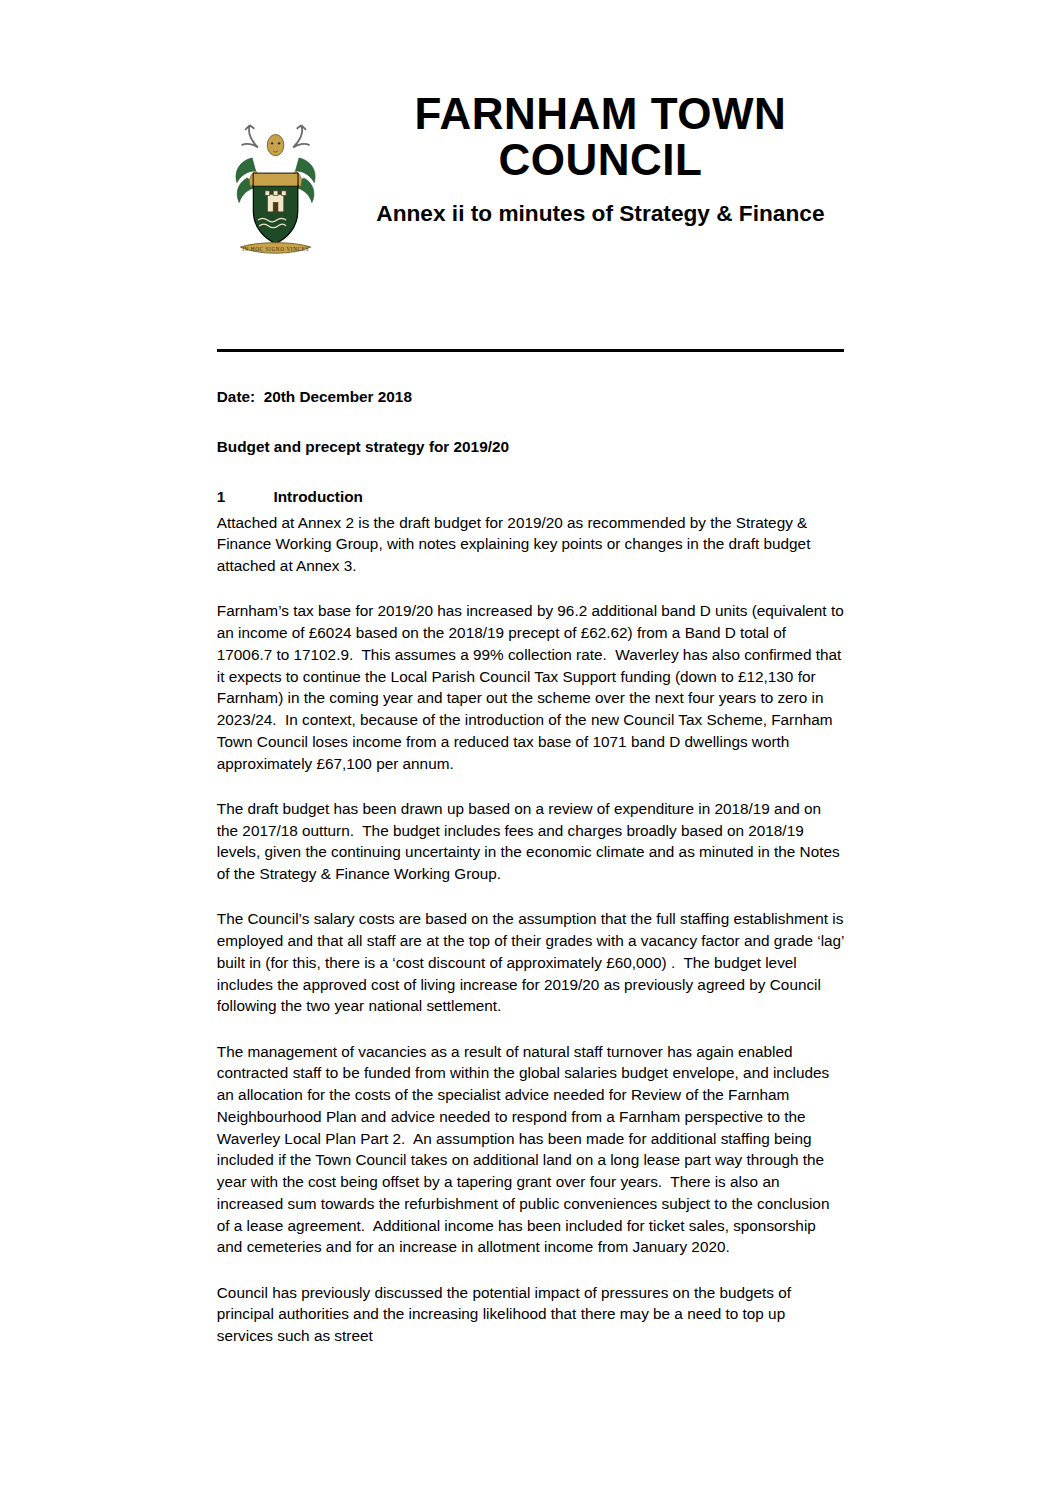IN HOC SIGNO VINCES
FARNHAM TOWN COUNCIL
Annex ii to minutes of Strategy & Finance
Date: 20th December 2018
Budget and precept strategy for 2019/20
1 Introduction
Attached at Annex 2 is the draft budget for 2019/20 as recommended by the Strategy & Finance Working Group, with notes explaining key points or changes in the draft budget attached at Annex 3.
Farnham’s tax base for 2019/20 has increased by 96.2 additional band D units (equivalent to an income of £6024 based on the 2018/19 precept of £62.62) from a Band D total of 17006.7 to 17102.9. This assumes a 99% collection rate. Waverley has also confirmed that it expects to continue the Local Parish Council Tax Support funding (down to £12,130 for Farnham) in the coming year and taper out the scheme over the next four years to zero in 2023/24. In context, because of the introduction of the new Council Tax Scheme, Farnham Town Council loses income from a reduced tax base of 1071 band D dwellings worth approximately £67,100 per annum.
The draft budget has been drawn up based on a review of expenditure in 2018/19 and on the 2017/18 outturn. The budget includes fees and charges broadly based on 2018/19 levels, given the continuing uncertainty in the economic climate and as minuted in the Notes of the Strategy & Finance Working Group.
The Council’s salary costs are based on the assumption that the full staffing establishment is employed and that all staff are at the top of their grades with a vacancy factor and grade ‘lag’ built in (for this, there is a ‘cost discount of approximately £60,000) . The budget level includes the approved cost of living increase for 2019/20 as previously agreed by Council following the two year national settlement.
The management of vacancies as a result of natural staff turnover has again enabled contracted staff to be funded from within the global salaries budget envelope, and includes an allocation for the costs of the specialist advice needed for Review of the Farnham Neighbourhood Plan and advice needed to respond from a Farnham perspective to the Waverley Local Plan Part 2. An assumption has been made for additional staffing being included if the Town Council takes on additional land on a long lease part way through the year with the cost being offset by a tapering grant over four years. There is also an increased sum towards the refurbishment of public conveniences subject to the conclusion of a lease agreement. Additional income has been included for ticket sales, sponsorship and cemeteries and for an increase in allotment income from January 2020.
Council has previously discussed the potential impact of pressures on the budgets of principal authorities and the increasing likelihood that there may be a need to top up services such as street